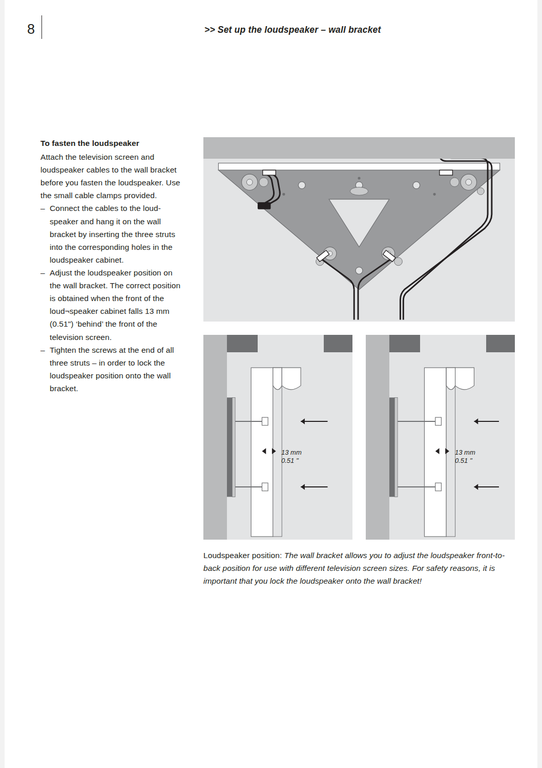8
>> Set up the loudspeaker – wall bracket
To fasten the loudspeaker
Attach the television screen and loudspeaker cables to the wall bracket before you fasten the loud­speaker. Use the small cable clamps provided.
Connect the cables to the loud­speaker and hang it on the wall bracket by inserting the three struts into the corresponding holes in the loudspeaker cabinet.
Adjust the loudspeaker position on the wall bracket. The correct position is obtained when the front of the loud¬speaker cabinet falls 13 mm (0.51") ‘behind’ the front of the television screen.
Tighten the screws at the end of all three struts – in order to lock the loudspeaker position onto the wall bracket.
13 mm
0.51 "
13 mm
0.51 "
Loudspeaker position: The wall bracket allows you to adjust the loud­speaker front-to-back position for use with different television screen sizes. For safety reasons, it is important that you lock the loudspeaker onto the wall bracket!